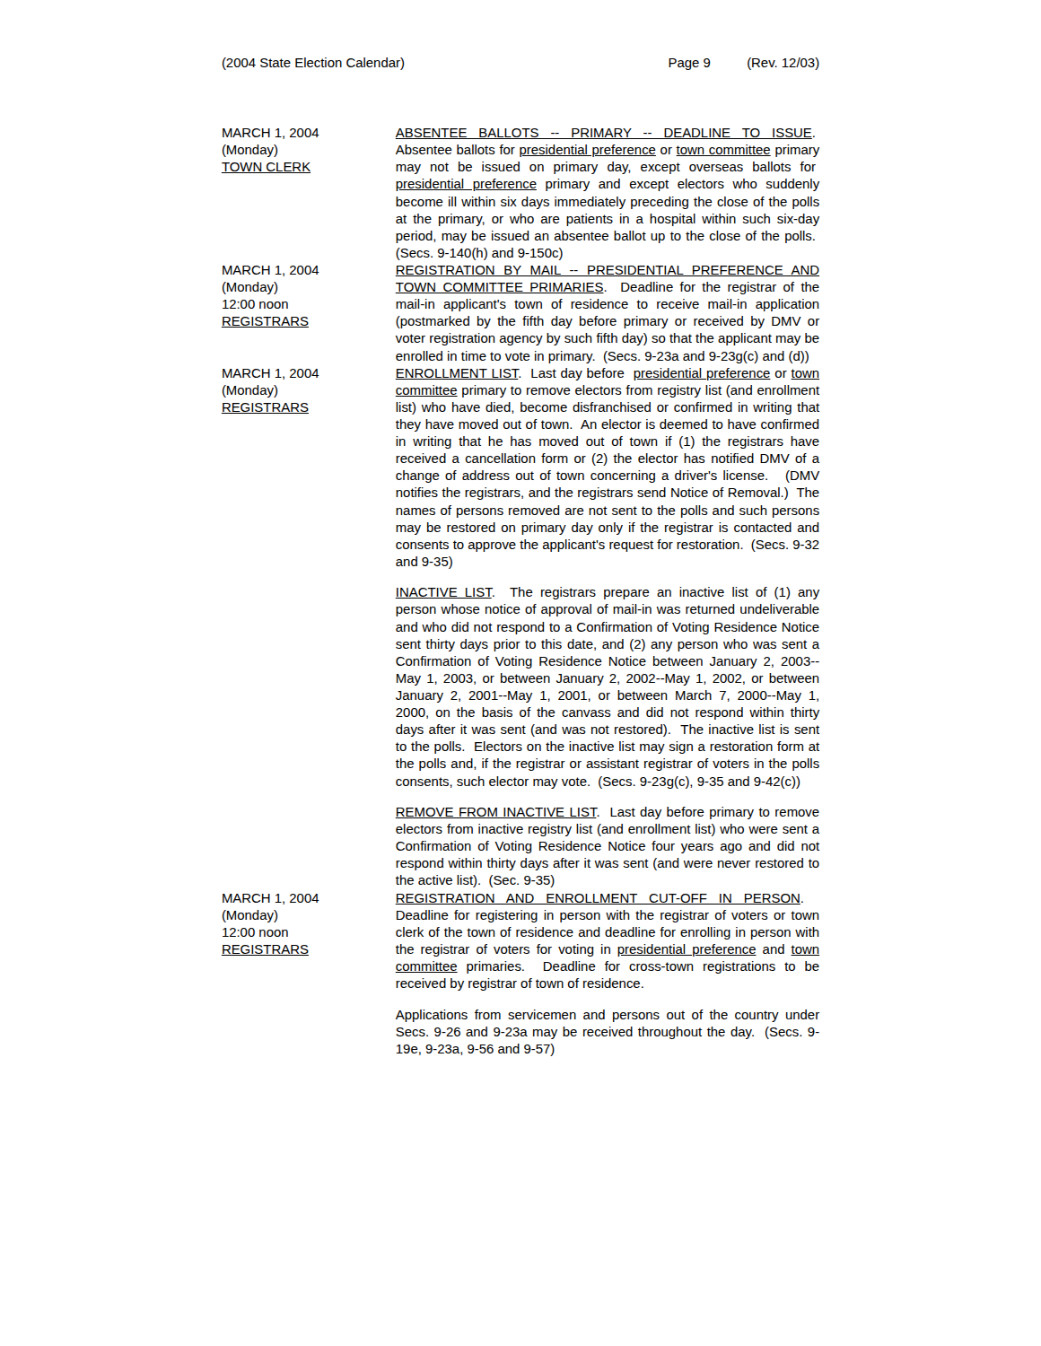(2004 State Election Calendar)
Page 9(Rev. 12/03)
| MARCH 1, 2004 (Monday) TOWN CLERK | ABSENTEE BALLOTS -- PRIMARY -- DEADLINE TO ISSUE . Absentee ballots for presidential preference or town committee primary may not be issued on primary day, except overseas ballots for presidential preference primary and except electors who suddenly become ill within six days immediately preceding the close of the polls at the primary, or who are patients in a hospital within such six-day period, may be issued an absentee ballot up to the close of the polls. (Secs. 9-140(h) and 9-150c) |
| MARCH 1, 2004 (Monday) 12:00 noon REGISTRARS | REGISTRATION BY MAIL -- PRESIDENTIAL PREFERENCE AND TOWN COMMITTEE PRIMARIES . Deadline for the registrar of the mail-in applicant's town of residence to receive mail-in application (postmarked by the fifth day before primary or received by DMV or voter registration agency by such fifth day) so that the applicant may be enrolled in time to vote in primary. (Secs. 9-23a and 9-23g(c) and (d)) |
| MARCH 1, 2004 (Monday) REGISTRARS | ENROLLMENT LIST . Last day before presidential preference or town committee primary to remove electors from registry list (and enrollment list) who have died, become disfranchised or confirmed in writing that they have moved out of town. An elector is deemed to have confirmed in writing that he has moved out of town if (1) the registrars have received a cancellation form or (2) the elector has notified DMV of a change of address out of town concerning a driver's license. (DMV notifies the registrars, and the registrars send Notice of Removal.) The names of persons removed are not sent to the polls and such persons may be restored on primary day only if the registrar is contacted and consents to approve the applicant's request for restoration. (Secs. 9-32 and 9-35) INACTIVE LIST . The registrars prepare an inactive list of (1) any person whose notice of approval of mail-in was returned undeliverable and who did not respond to a Confirmation of Voting Residence Notice sent thirty days prior to this date, and (2) any person who was sent a Confirmation of Voting Residence Notice between January 2, 2003--May 1, 2003, or between January 2, 2002--May 1, 2002, or between January 2, 2001--May 1, 2001, or between March 7, 2000--May 1, 2000, on the basis of the canvass and did not respond within thirty days after it was sent (and was not restored). The inactive list is sent to the polls. Electors on the inactive list may sign a restoration form at the polls and, if the registrar or assistant registrar of voters in the polls consents, such elector may vote. (Secs. 9-23g(c), 9-35 and 9-42(c)) REMOVE FROM INACTIVE LIST . Last day before primary to remove electors from inactive registry list (and enrollment list) who were sent a Confirmation of Voting Residence Notice four years ago and did not respond within thirty days after it was sent (and were never restored to the active list). (Sec. 9-35) |
| MARCH 1, 2004 (Monday) 12:00 noon REGISTRARS | REGISTRATION AND ENROLLMENT CUT-OFF IN PERSON . Deadline for registering in person with the registrar of voters or town clerk of the town of residence and deadline for enrolling in person with the registrar of voters for voting in presidential preference and town committee primaries. Deadline for cross-town registrations to be received by registrar of town of residence. Applications from servicemen and persons out of the country under Secs. 9-26 and 9-23a may be received throughout the day. (Secs. 9-19e, 9-23a, 9-56 and 9-57) |